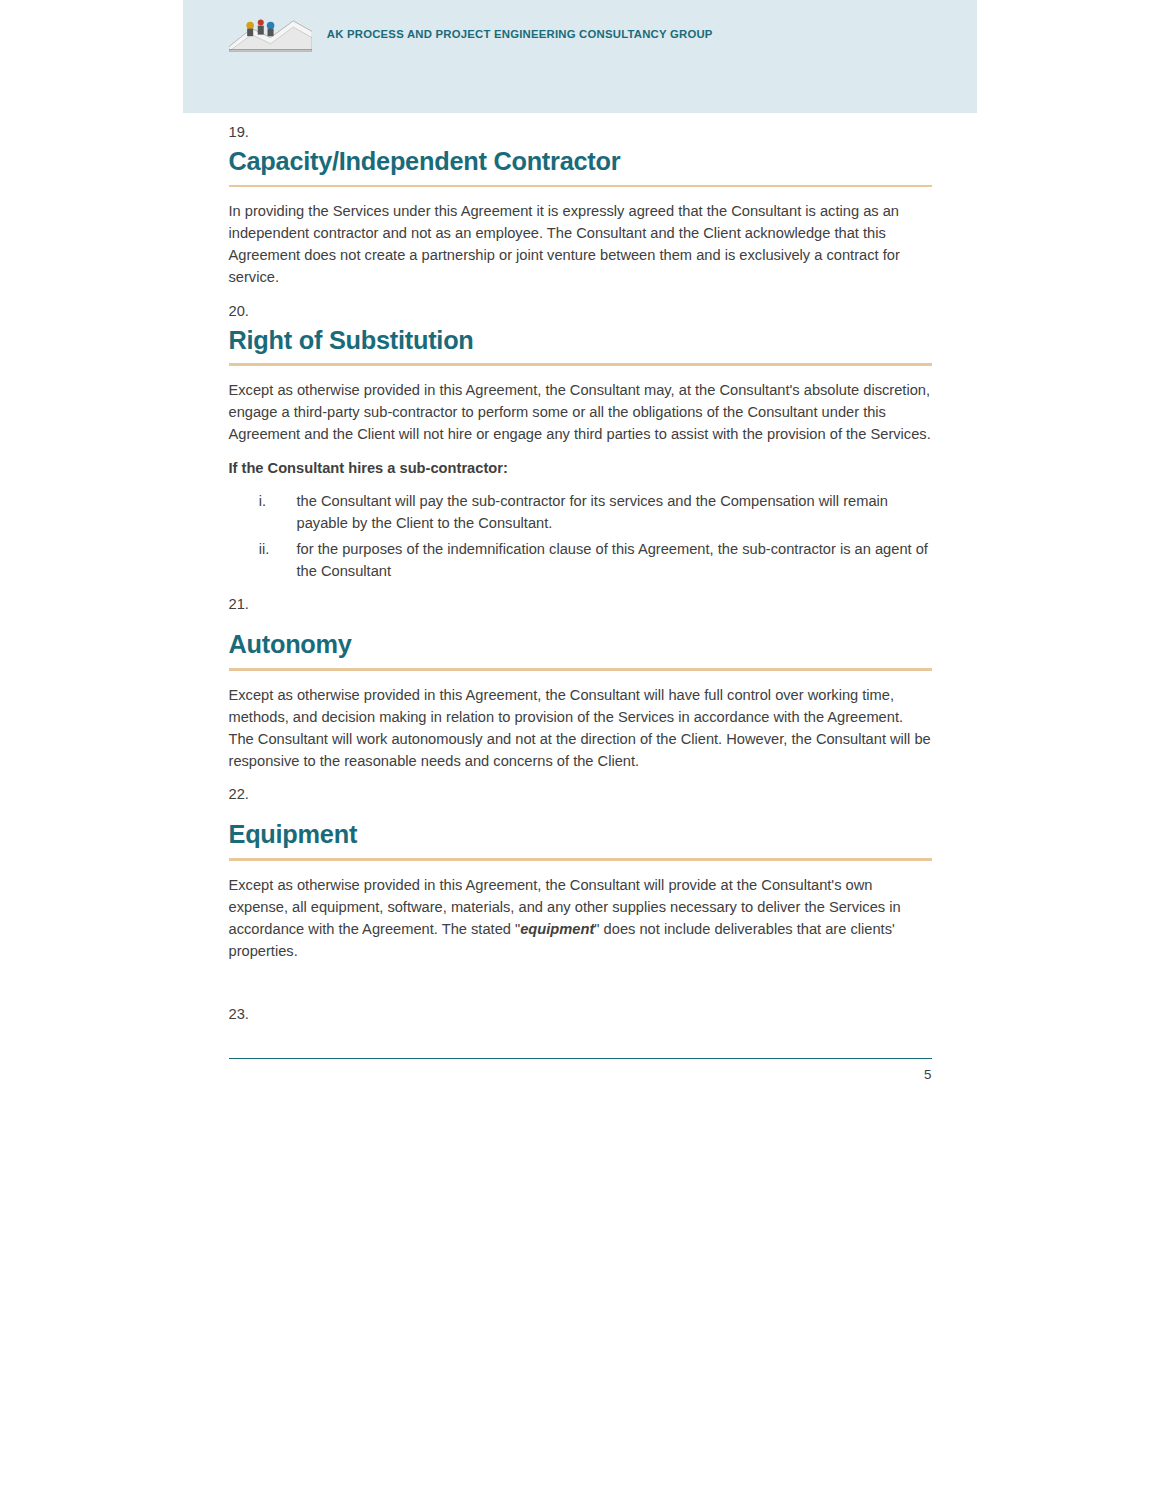AK PROCESS AND PROJECT ENGINEERING CONSULTANCY GROUP
19.
Capacity/Independent Contractor
In providing the Services under this Agreement it is expressly agreed that the Consultant is acting as an independent contractor and not as an employee. The Consultant and the Client acknowledge that this Agreement does not create a partnership or joint venture between them and is exclusively a contract for service.
20.
Right of Substitution
Except as otherwise provided in this Agreement, the Consultant may, at the Consultant's absolute discretion, engage a third-party sub-contractor to perform some or all the obligations of the Consultant under this Agreement and the Client will not hire or engage any third parties to assist with the provision of the Services.
If the Consultant hires a sub-contractor:
the Consultant will pay the sub-contractor for its services and the Compensation will remain payable by the Client to the Consultant.
for the purposes of the indemnification clause of this Agreement, the sub-contractor is an agent of the Consultant
21.
Autonomy
Except as otherwise provided in this Agreement, the Consultant will have full control over working time, methods, and decision making in relation to provision of the Services in accordance with the Agreement. The Consultant will work autonomously and not at the direction of the Client. However, the Consultant will be responsive to the reasonable needs and concerns of the Client.
22.
Equipment
Except as otherwise provided in this Agreement, the Consultant will provide at the Consultant's own expense, all equipment, software, materials, and any other supplies necessary to deliver the Services in accordance with the Agreement. The stated "equipment" does not include deliverables that are clients' properties.
23.
5